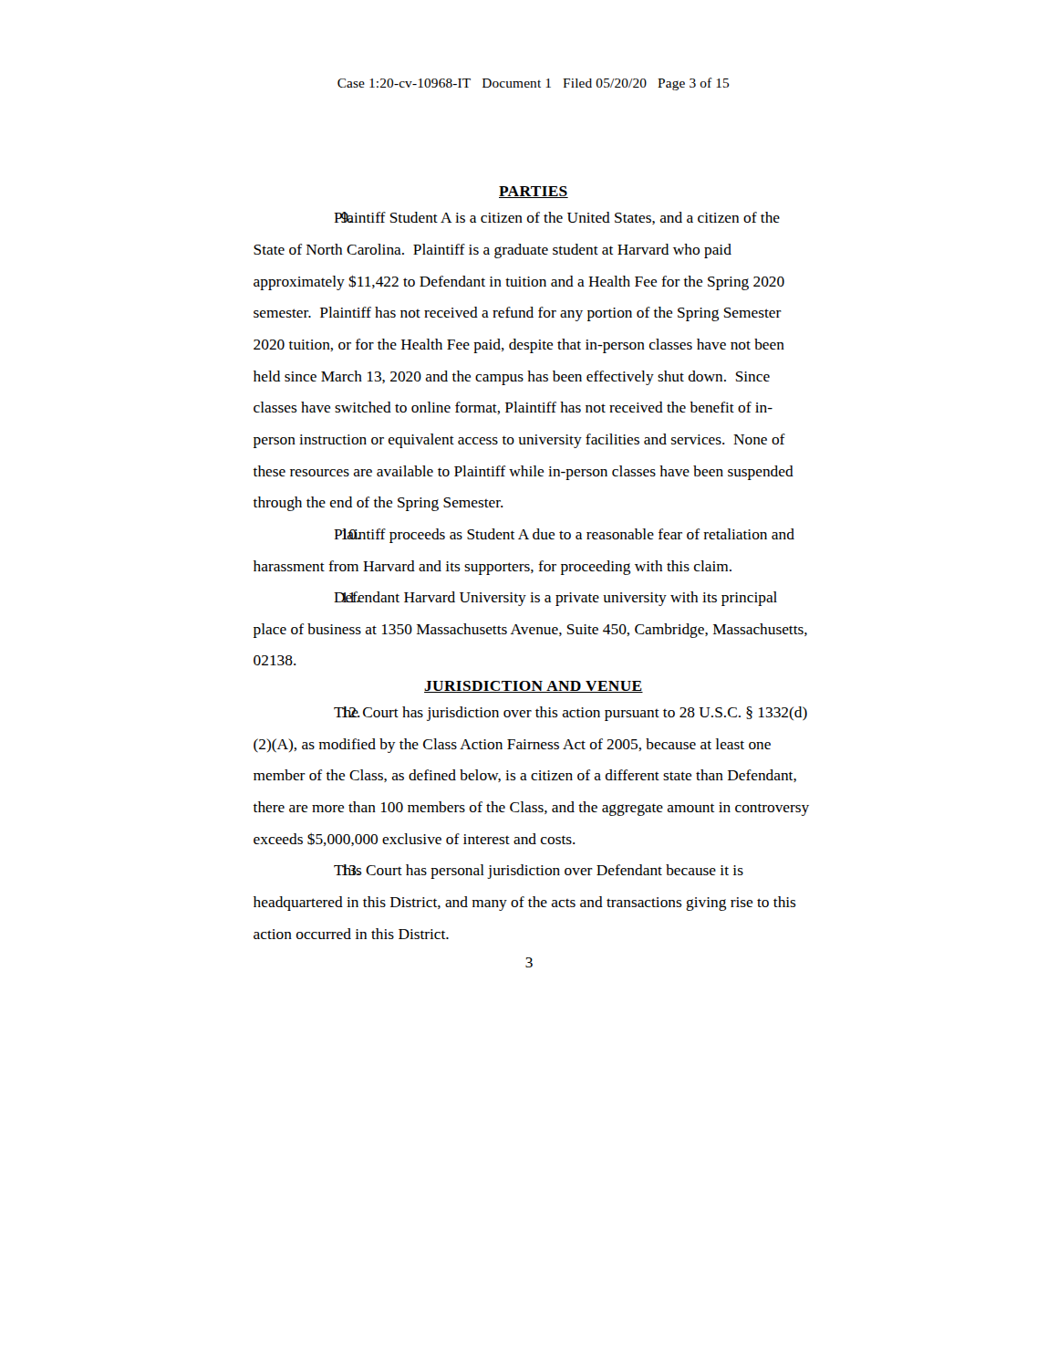Case 1:20-cv-10968-IT Document 1 Filed 05/20/20 Page 3 of 15
PARTIES
9. Plaintiff Student A is a citizen of the United States, and a citizen of the State of North Carolina. Plaintiff is a graduate student at Harvard who paid approximately $11,422 to Defendant in tuition and a Health Fee for the Spring 2020 semester. Plaintiff has not received a refund for any portion of the Spring Semester 2020 tuition, or for the Health Fee paid, despite that in-person classes have not been held since March 13, 2020 and the campus has been effectively shut down. Since classes have switched to online format, Plaintiff has not received the benefit of in-person instruction or equivalent access to university facilities and services. None of these resources are available to Plaintiff while in-person classes have been suspended through the end of the Spring Semester.
10. Plaintiff proceeds as Student A due to a reasonable fear of retaliation and harassment from Harvard and its supporters, for proceeding with this claim.
11. Defendant Harvard University is a private university with its principal place of business at 1350 Massachusetts Avenue, Suite 450, Cambridge, Massachusetts, 02138.
JURISDICTION AND VENUE
12. The Court has jurisdiction over this action pursuant to 28 U.S.C. § 1332(d)(2)(A), as modified by the Class Action Fairness Act of 2005, because at least one member of the Class, as defined below, is a citizen of a different state than Defendant, there are more than 100 members of the Class, and the aggregate amount in controversy exceeds $5,000,000 exclusive of interest and costs.
13. This Court has personal jurisdiction over Defendant because it is headquartered in this District, and many of the acts and transactions giving rise to this action occurred in this District.
3